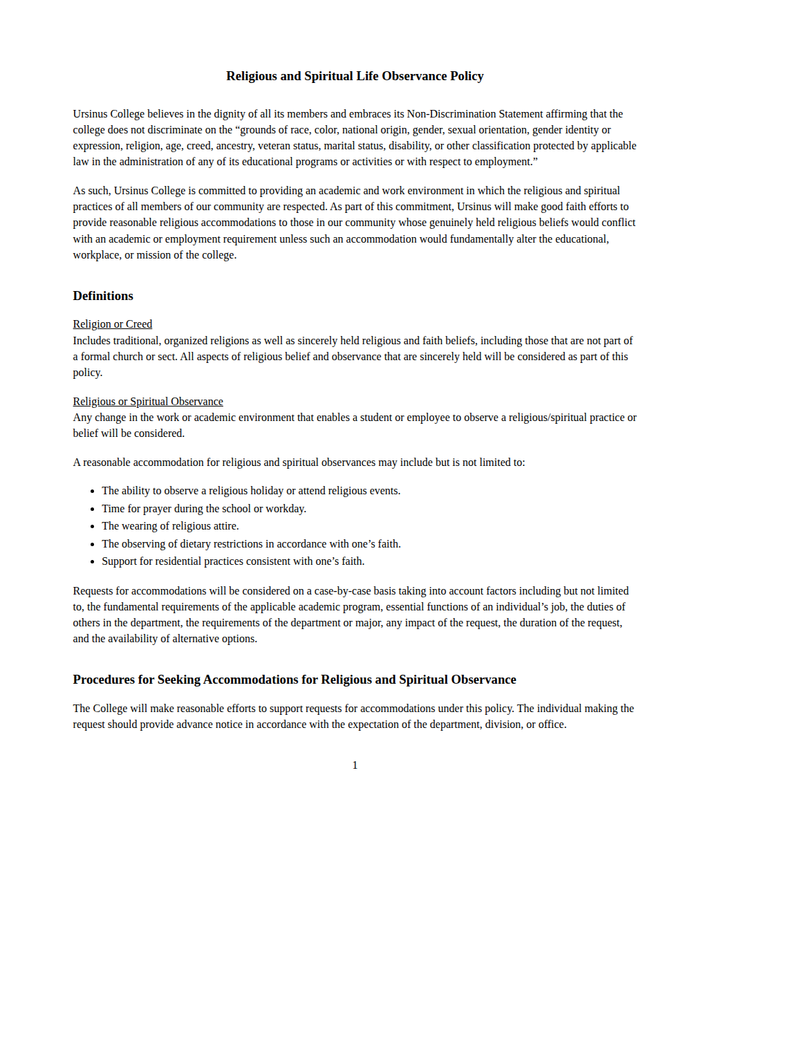Religious and Spiritual Life Observance Policy
Ursinus College believes in the dignity of all its members and embraces its Non-Discrimination Statement affirming that the college does not discriminate on the “grounds of race, color, national origin, gender, sexual orientation, gender identity or expression, religion, age, creed, ancestry, veteran status, marital status, disability, or other classification protected by applicable law in the administration of any of its educational programs or activities or with respect to employment.”
As such, Ursinus College is committed to providing an academic and work environment in which the religious and spiritual practices of all members of our community are respected. As part of this commitment, Ursinus will make good faith efforts to provide reasonable religious accommodations to those in our community whose genuinely held religious beliefs would conflict with an academic or employment requirement unless such an accommodation would fundamentally alter the educational, workplace, or mission of the college.
Definitions
Religion or Creed
Includes traditional, organized religions as well as sincerely held religious and faith beliefs, including those that are not part of a formal church or sect. All aspects of religious belief and observance that are sincerely held will be considered as part of this policy.
Religious or Spiritual Observance
Any change in the work or academic environment that enables a student or employee to observe a religious/spiritual practice or belief will be considered.
A reasonable accommodation for religious and spiritual observances may include but is not limited to:
The ability to observe a religious holiday or attend religious events.
Time for prayer during the school or workday.
The wearing of religious attire.
The observing of dietary restrictions in accordance with one’s faith.
Support for residential practices consistent with one’s faith.
Requests for accommodations will be considered on a case-by-case basis taking into account factors including but not limited to, the fundamental requirements of the applicable academic program, essential functions of an individual’s job, the duties of others in the department, the requirements of the department or major, any impact of the request, the duration of the request, and the availability of alternative options.
Procedures for Seeking Accommodations for Religious and Spiritual Observance
The College will make reasonable efforts to support requests for accommodations under this policy. The individual making the request should provide advance notice in accordance with the expectation of the department, division, or office.
1